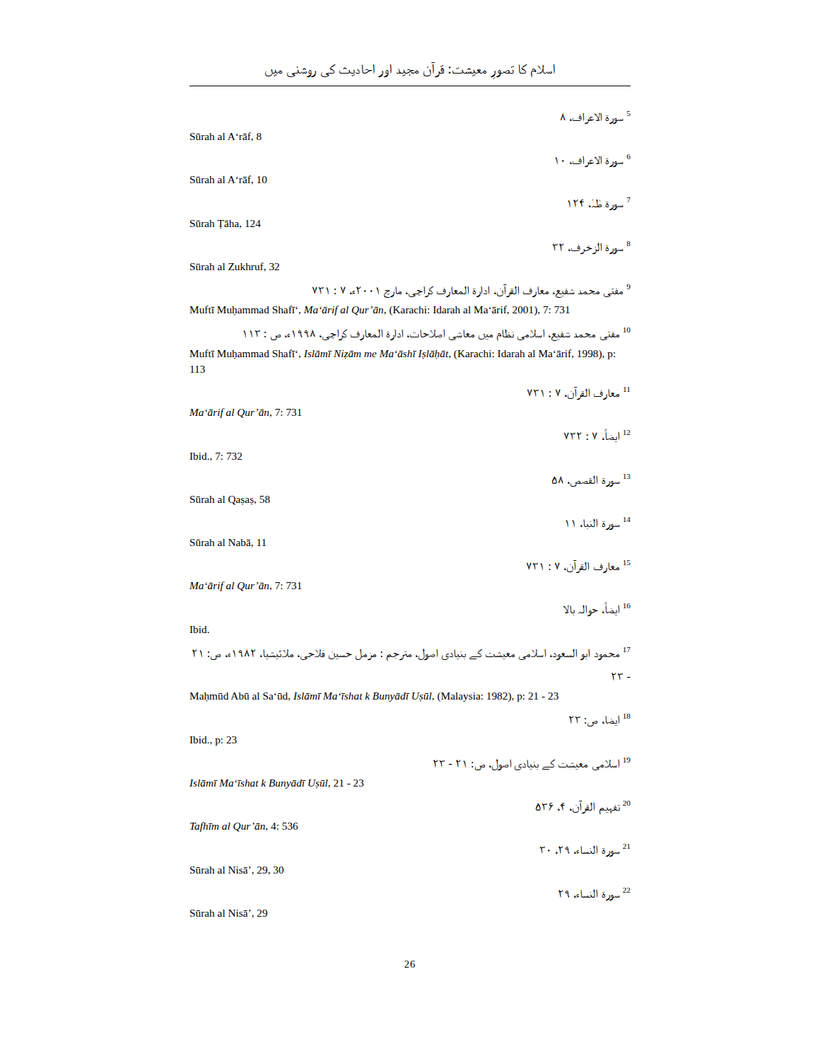اسلام کا تصورِ معیشت: قرآن مجید اور احادیث کی روشنی میں
5 سورۃ الاعراف، ۸
Sūrah al A‘rāf, 8
6 سورۃ الاعراف، ۱۰
Sūrah al A‘rāf, 10
7 سورۃ طٰہٰ، ۱۲۴
Sūrah Ṭāha, 124
8 سورۃ الزخرف، ۳۲
Sūrah al Zukhruf, 32
9 مفتی محمد شفیع، معارف القرآن، ادارۃ المعارف کراچی، مارچ ۲۰۰۱ء، ۷ : ۷۳۱
Muftī Muḥammad Shafī‘, Ma‘ārif al Qur’ān, (Karachi: Idarah al Ma‘ārif, 2001), 7: 731
10 مفتی محمد شفیع، اسلامی نظام میں معاشی اصلاحات، ادارۃ المعارف کراچی، ۱۹۹۸ء، ص : ۱۱۳
Muftī Muḥammad Shafī‘, Islāmī Niẓām me Ma‘āshī Iṣlāḥāt, (Karachi: Idarah al Ma‘ārif, 1998), p: 113
11 معارف القرآن، ۷ : ۷۳۱
Ma‘ārif al Qur’ān, 7: 731
12 ایضاً، ۷ : ۷۳۲
Ibid., 7: 732
13 سورۃ القصص، ۵۸
Sūrah al Qaṣaṣ, 58
14 سورۃ النبا، ۱۱
Sūrah al Nabā, 11
15 معارف القرآن، ۷ : ۷۳۱
Ma‘ārif al Qur’ān, 7: 731
16 ایضاً، حوالہ بالا
Ibid.
17 محمود ابو السعود، اسلامی معیشت کے بنیادی اصول، مترجم : مزمل حسین فلاحی، ملائیشیا، ۱۹۸۲ء، ص: ۲۱ - ۲۳
Maḥmūd Abū al Sa‘ūd, Islāmī Ma‘īshat k Bunyādī Uṣūl, (Malaysia: 1982), p: 21 - 23
18 ایضا، ص: ۲۳
Ibid., p: 23
19 اسلامی معیشت کے بنیادی اصول، ص: ۲۱ - ۲۳
Islāmī Ma‘īshat k Bunyādī Uṣūl, 21 - 23
20 تفہیم القرآن، ۴، ۵۳۶
Tafhīm al Qur’ān, 4: 536
21 سورۃ النساء، ۲۹، ۳۰
Sūrah al Nisā’, 29, 30
22 سورۃ النساء، ۲۹
Sūrah al Nisā’, 29
26